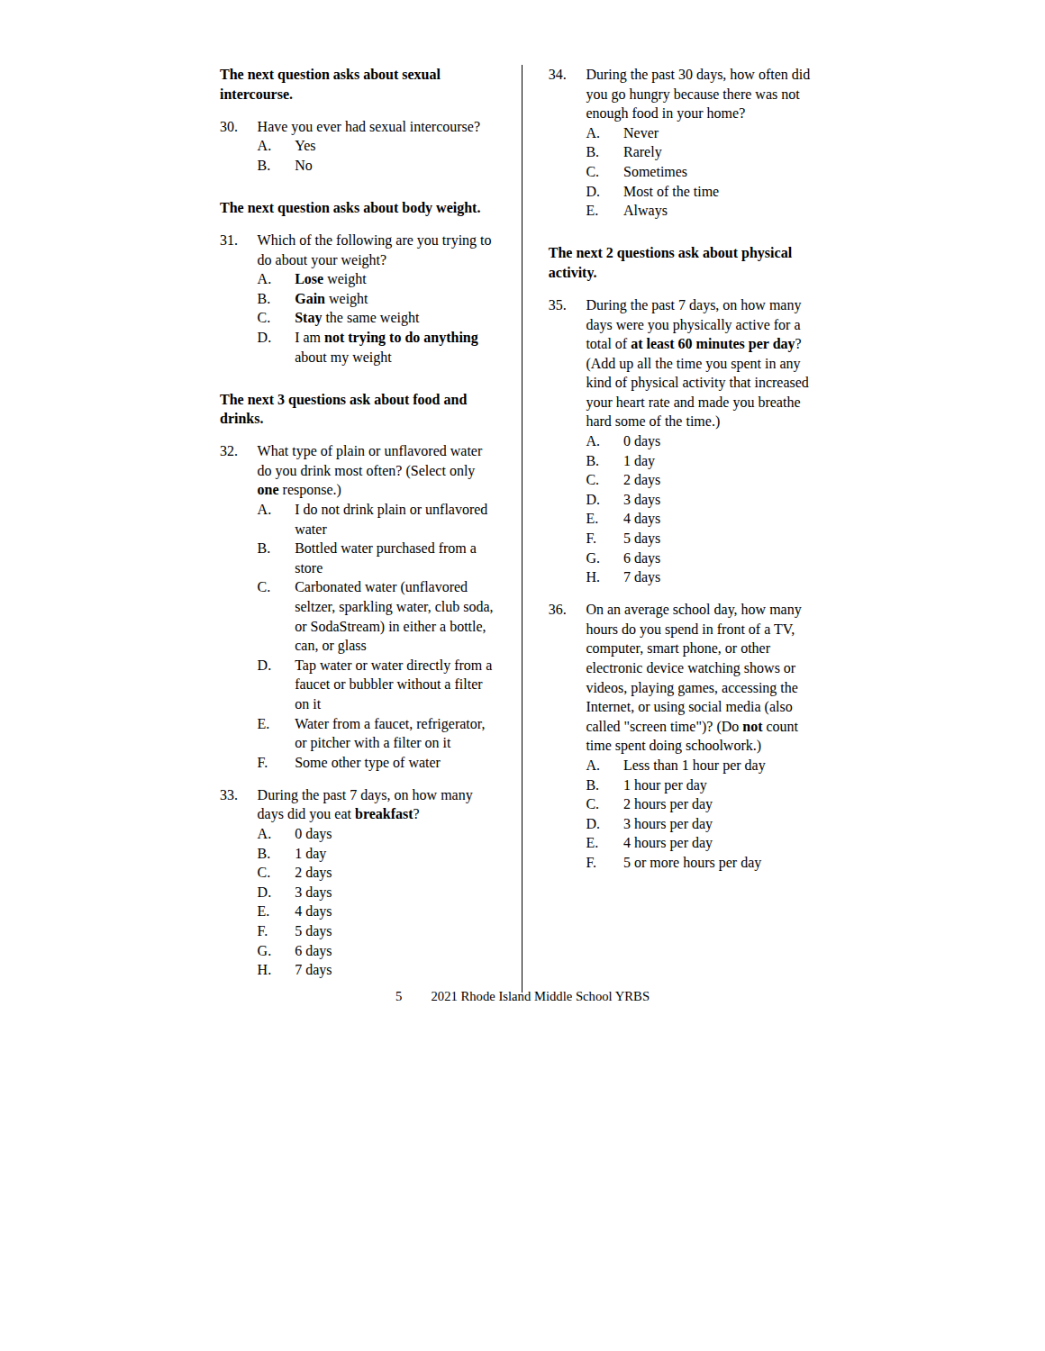The next question asks about sexual intercourse.
30.
Have you ever had sexual intercourse?
A. Yes
B. No
The next question asks about body weight.
31.
Which of the following are you trying to do about your weight?
A. Lose weight
B. Gain weight
C. Stay the same weight
D. I am not trying to do anything about my weight
The next 3 questions ask about food and drinks.
32.
What type of plain or unflavored water do you drink most often? (Select only one response.)
A. I do not drink plain or unflavored water
B. Bottled water purchased from a store
C. Carbonated water (unflavored seltzer, sparkling water, club soda, or SodaStream) in either a bottle, can, or glass
D. Tap water or water directly from a faucet or bubbler without a filter on it
E. Water from a faucet, refrigerator, or pitcher with a filter on it
F. Some other type of water
33.
During the past 7 days, on how many days did you eat breakfast?
A. 0 days
B. 1 day
C. 2 days
D. 3 days
E. 4 days
F. 5 days
G. 6 days
H. 7 days
34.
During the past 30 days, how often did you go hungry because there was not enough food in your home?
A. Never
B. Rarely
C. Sometimes
D. Most of the time
E. Always
The next 2 questions ask about physical activity.
35.
During the past 7 days, on how many days were you physically active for a total of at least 60 minutes per day? (Add up all the time you spent in any kind of physical activity that increased your heart rate and made you breathe hard some of the time.)
A. 0 days
B. 1 day
C. 2 days
D. 3 days
E. 4 days
F. 5 days
G. 6 days
H. 7 days
36.
On an average school day, how many hours do you spend in front of a TV, computer, smart phone, or other electronic device watching shows or videos, playing games, accessing the Internet, or using social media (also called "screen time")? (Do not count time spent doing schoolwork.)
A. Less than 1 hour per day
B. 1 hour per day
C. 2 hours per day
D. 3 hours per day
E. 4 hours per day
F. 5 or more hours per day
52021 Rhode Island Middle School YRBS